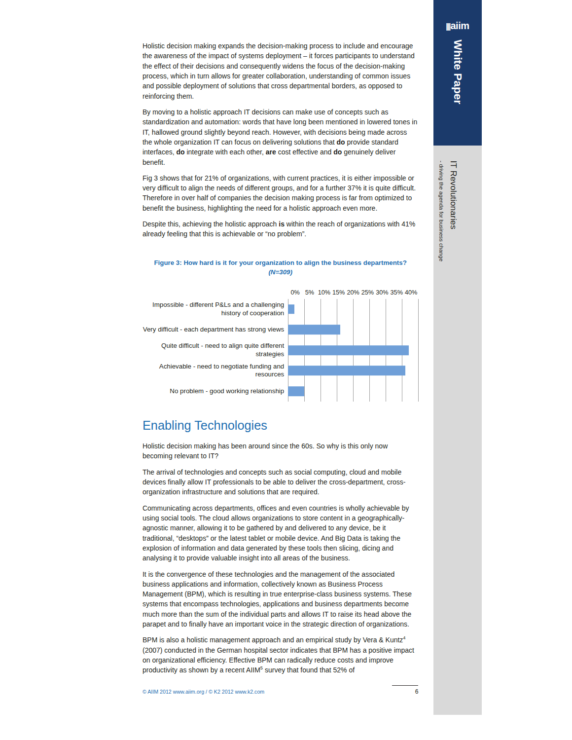|||aiim
White Paper
IT Revolutionaries
- driving the agenda for business change
Holistic decision making expands the decision-making process to include and encourage the awareness of the impact of systems deployment – it forces participants to understand the effect of their decisions and consequently widens the focus of the decision-making process, which in turn allows for greater collaboration, understanding of common issues and possible deployment of solutions that cross departmental borders, as opposed to reinforcing them.
By moving to a holistic approach IT decisions can make use of concepts such as standardization and automation: words that have long been mentioned in lowered tones in IT, hallowed ground slightly beyond reach. However, with decisions being made across the whole organization IT can focus on delivering solutions that do provide standard interfaces, do integrate with each other, are cost effective and do genuinely deliver benefit.
Fig 3 shows that for 21% of organizations, with current practices, it is either impossible or very difficult to align the needs of different groups, and for a further 37% it is quite difficult. Therefore in over half of companies the decision making process is far from optimized to benefit the business, highlighting the need for a holistic approach even more.
Despite this, achieving the holistic approach is within the reach of organizations with 41% already feeling that this is achievable or “no problem”.
Figure 3: How hard is it for your organization to align the business departments? (N=309)
0% 5% 10% 15% 20% 25% 30% 35% 40%
Impossible - different P&Ls and a challenging history of cooperation
Very difficult - each department has strong views
Quite difficult - need to align quite different strategies
Achievable - need to negotiate funding and resources
No problem - good working relationship
Enabling Technologies
Holistic decision making has been around since the 60s. So why is this only now becoming relevant to IT?
The arrival of technologies and concepts such as social computing, cloud and mobile devices finally allow IT professionals to be able to deliver the cross-department, cross-organization infrastructure and solutions that are required.
Communicating across departments, offices and even countries is wholly achievable by using social tools. The cloud allows organizations to store content in a geographically-agnostic manner, allowing it to be gathered by and delivered to any device, be it traditional, “desktops” or the latest tablet or mobile device. And Big Data is taking the explosion of information and data generated by these tools then slicing, dicing and analysing it to provide valuable insight into all areas of the business.
It is the convergence of these technologies and the management of the associated business applications and information, collectively known as Business Process Management (BPM), which is resulting in true enterprise-class business systems. These systems that encompass technologies, applications and business departments become much more than the sum of the individual parts and allows IT to raise its head above the parapet and to finally have an important voice in the strategic direction of organizations.
BPM is also a holistic management approach and an empirical study by Vera & Kuntz4 (2007) conducted in the German hospital sector indicates that BPM has a positive impact on organizational efficiency. Effective BPM can radically reduce costs and improve productivity as shown by a recent AIIM5 survey that found that 52% of
© AIIM 2012 www.aiim.org / © K2 2012 www.k2.com
6